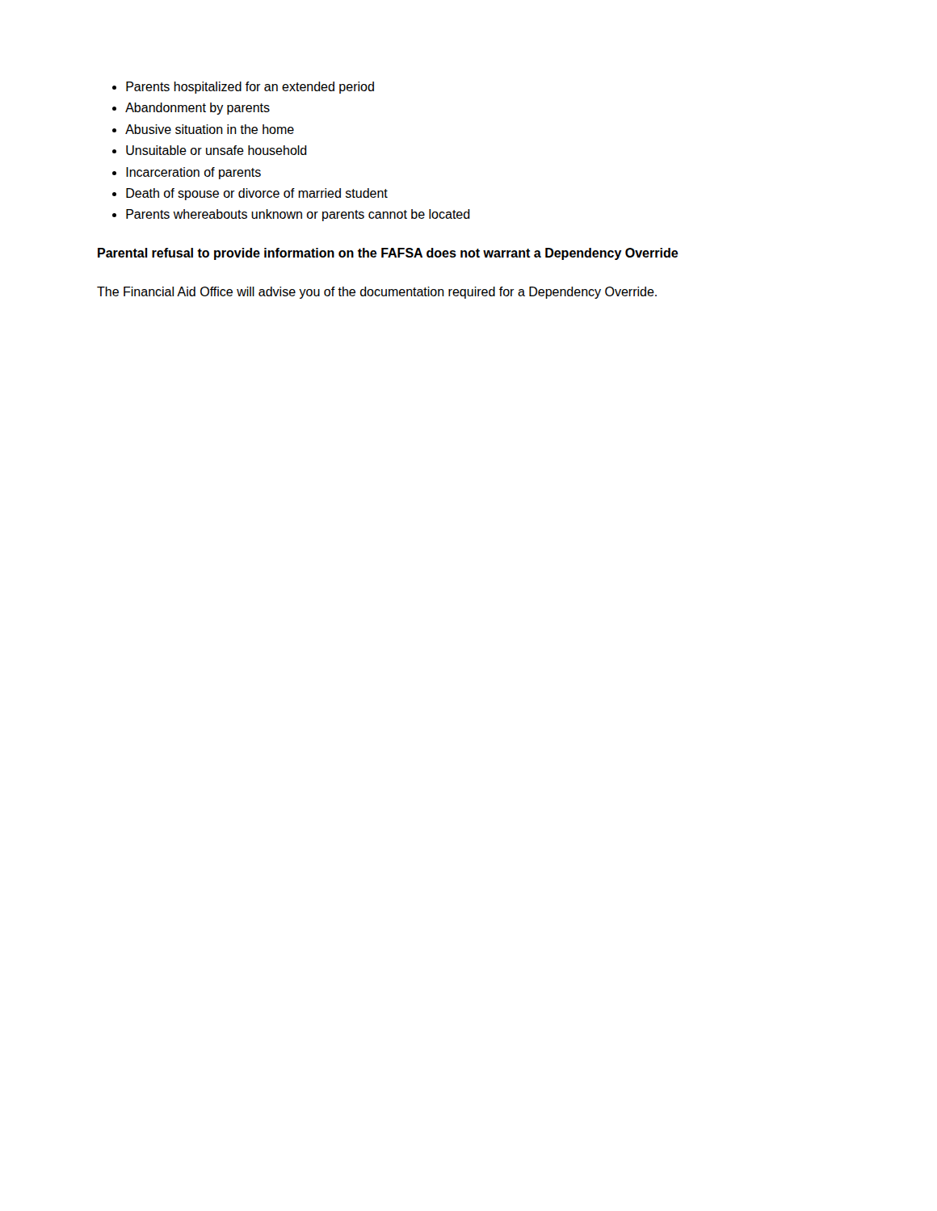Parents hospitalized for an extended period
Abandonment by parents
Abusive situation in the home
Unsuitable or unsafe household
Incarceration of parents
Death of spouse or divorce of married student
Parents whereabouts unknown or parents cannot be located
Parental refusal to provide information on the FAFSA does not warrant a Dependency Override
The Financial Aid Office will advise you of the documentation required for a Dependency Override.